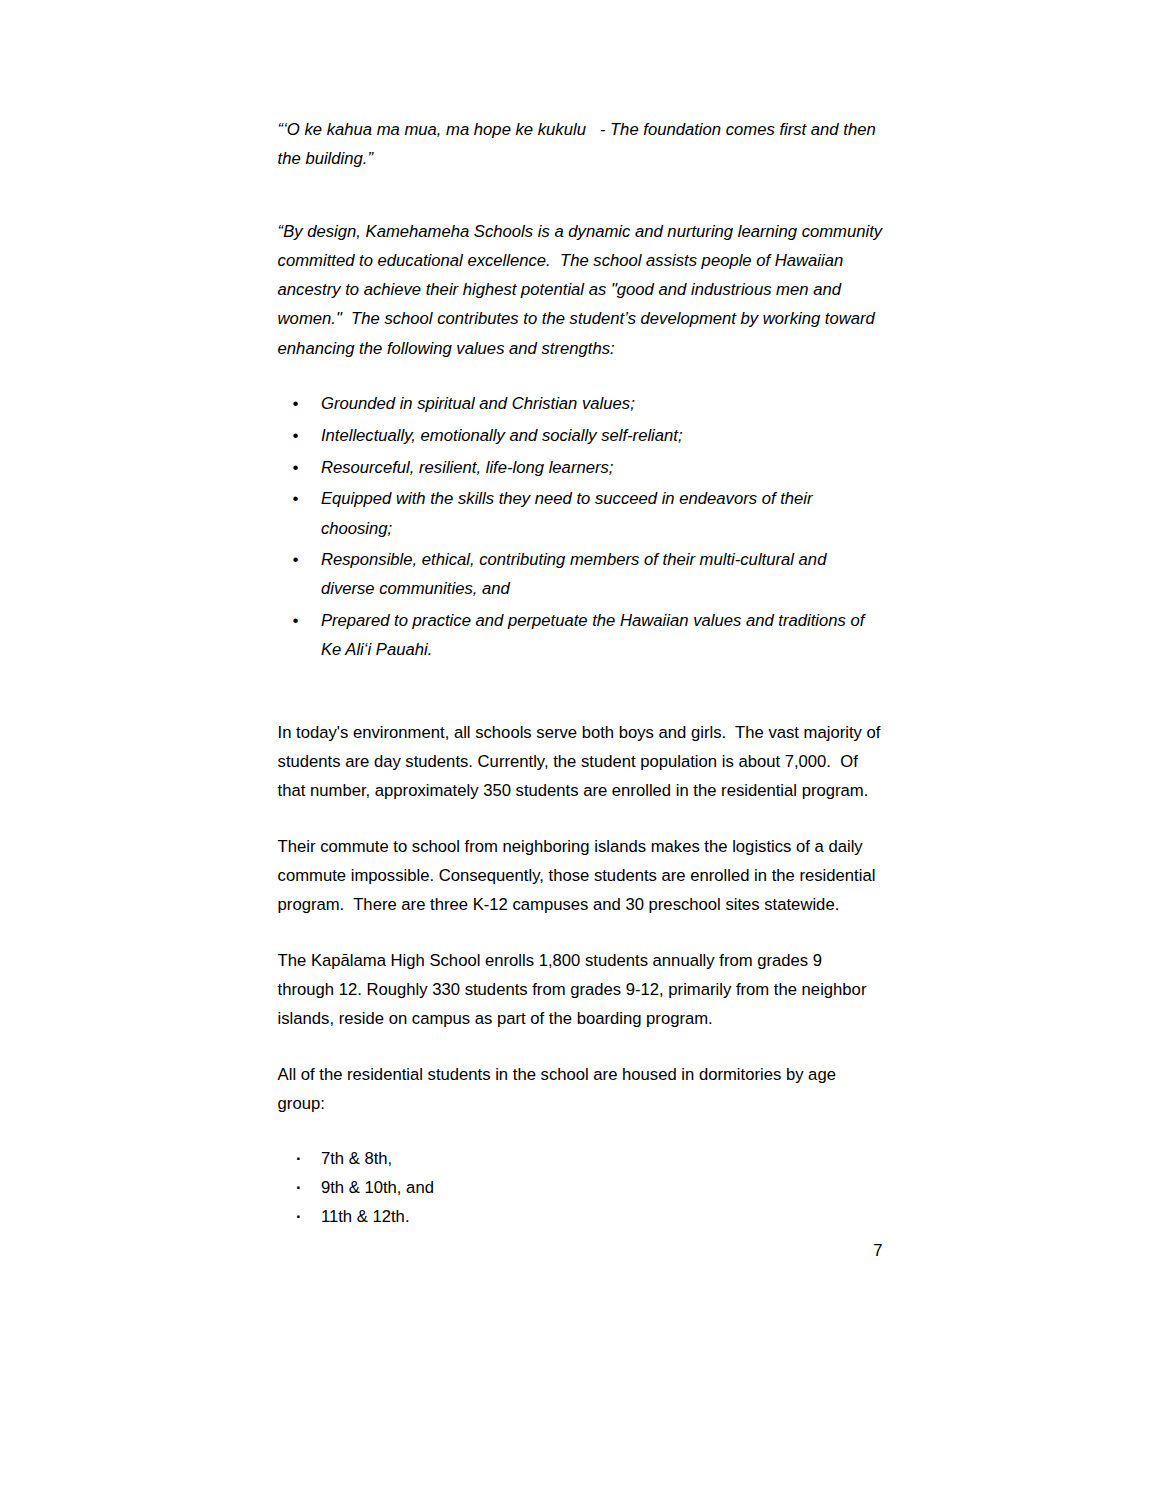“‘O ke kahua ma mua, ma hope ke kukulu - The foundation comes first and then the building.”
“By design, Kamehameha Schools is a dynamic and nurturing learning community committed to educational excellence. The school assists people of Hawaiian ancestry to achieve their highest potential as "good and industrious men and women." The school contributes to the student’s development by working toward enhancing the following values and strengths:
Grounded in spiritual and Christian values;
Intellectually, emotionally and socially self-reliant;
Resourceful, resilient, life-long learners;
Equipped with the skills they need to succeed in endeavors of their choosing;
Responsible, ethical, contributing members of their multi-cultural and diverse communities, and
Prepared to practice and perpetuate the Hawaiian values and traditions of Ke Ali‘i Pauahi.
In today's environment, all schools serve both boys and girls. The vast majority of students are day students. Currently, the student population is about 7,000. Of that number, approximately 350 students are enrolled in the residential program.
Their commute to school from neighboring islands makes the logistics of a daily commute impossible. Consequently, those students are enrolled in the residential program. There are three K-12 campuses and 30 preschool sites statewide.
The Kapālama High School enrolls 1,800 students annually from grades 9 through 12. Roughly 330 students from grades 9-12, primarily from the neighbor islands, reside on campus as part of the boarding program.
All of the residential students in the school are housed in dormitories by age group:
7th & 8th,
9th & 10th, and
11th & 12th.
7